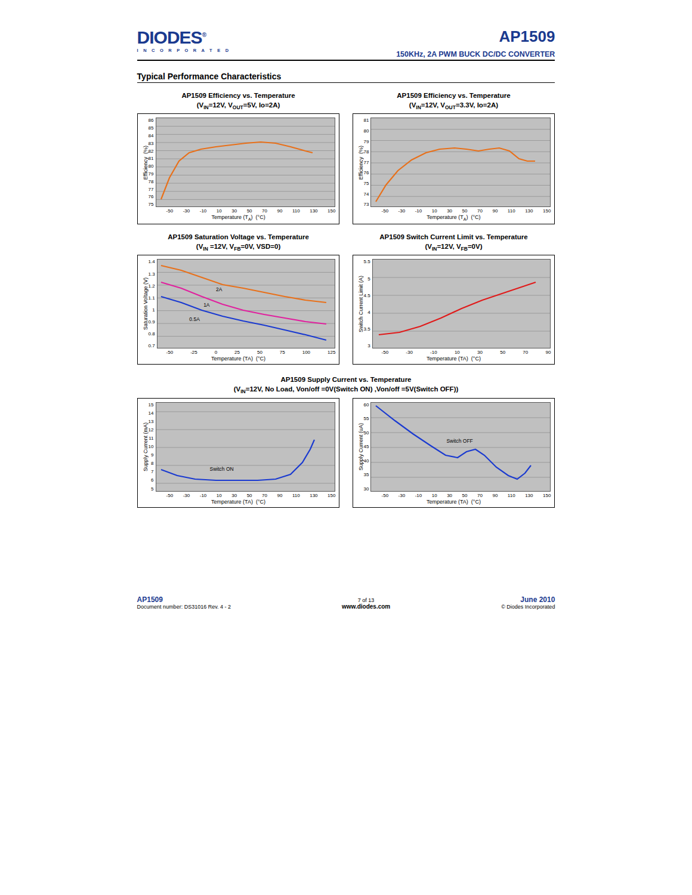DIODES®
I N C O R P O R A T E D
AP1509
150KHz, 2A PWM BUCK DC/DC CONVERTER
Typical Performance Characteristics
AP1509 Efficiency vs. Temperature
(VIN=12V, VOUT=5V, Io=2A)
Efficiency (%)
8685848382 8180797877 7675
-50-30-101030 507090110130150
Temperature (TA) (°C)
AP1509 Efficiency vs. Temperature
(VIN=12V, VOUT=3.3V, Io=2A)
Efficiency (%)
8180797877 76757473
-50-30-101030 507090110130150
Temperature (TA) (°C)
AP1509 Saturation Voltage vs. Temperature
(VIN =12V, VFB=0V, VSD=0)
Saturation Voltage (V)
1.41.31.21.11 0.90.80.7
2A 1A 0.5A
-50-2502550 75100125
Temperature (TA) (°C)
AP1509 Switch Current Limit vs. Temperature
(VIN=12V, VFB=0V)
Switch Current Limit (A)
5.554.543.53
-50-30-101030 507090
Temperature (TA) (°C)
AP1509 Supply Current vs. Temperature
(VIN=12V, No Load, Von/off =0V(Switch ON) ,Von/off =5V(Switch OFF))
Supply Current (mA)
1514131211 1098765
Switch ON
-50-30-101030 507090110130150
Temperature (TA) (°C)
Supply Current (uA)
6055504540 3530
Switch OFF
-50-30-101030 507090110130150
Temperature (TA) (°C)
AP1509
Document number: DS31016 Rev. 4 - 2
7 of 13
www.diodes.com
June 2010
© Diodes Incorporated